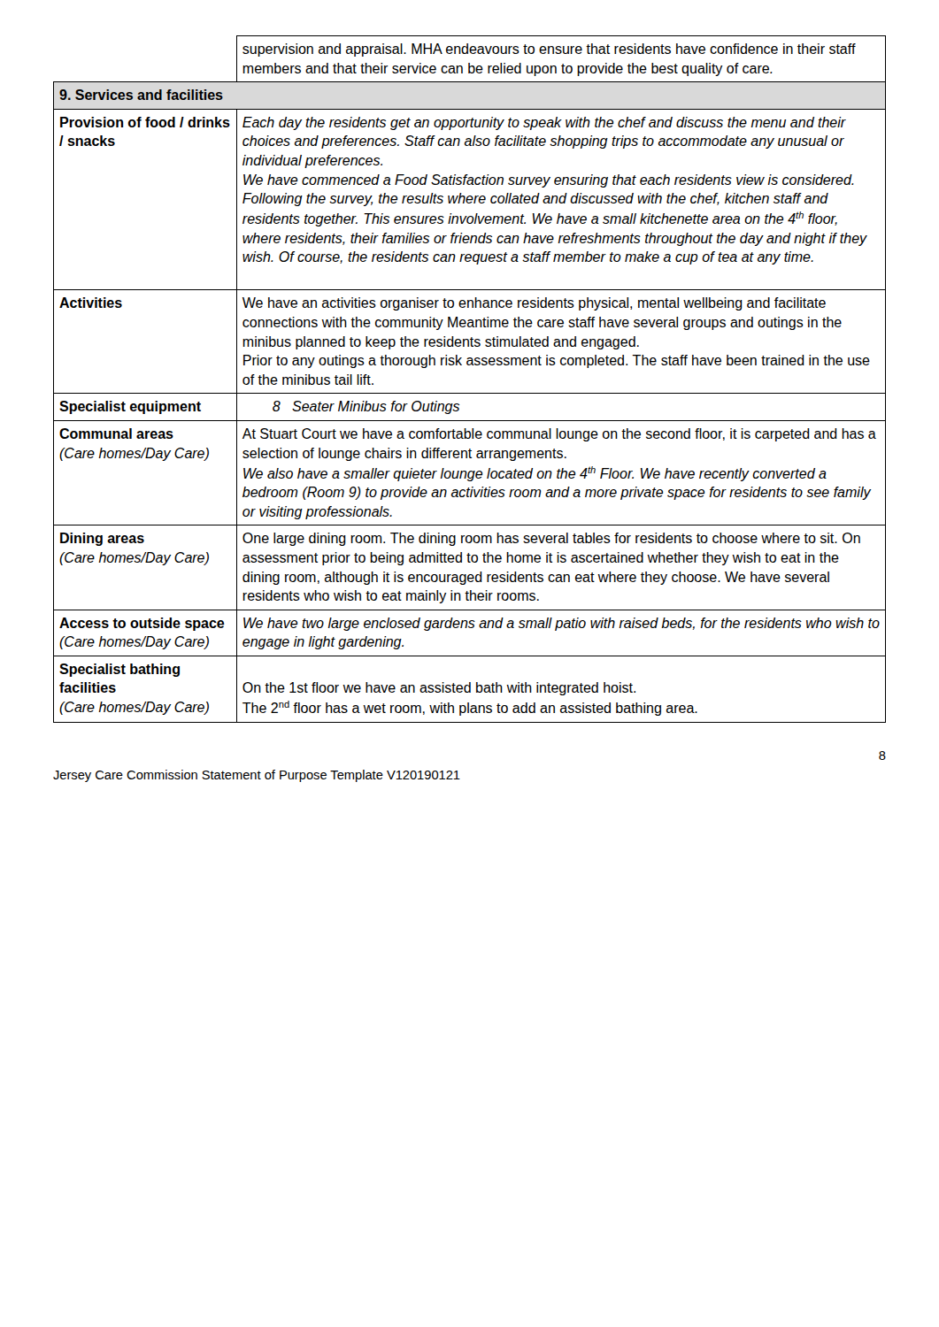| | supervision and appraisal. MHA endeavours to ensure that residents have confidence in their staff members and that their service can be relied upon to provide the best quality of care . |
| 9. Services and facilities |
| Provision of food / drinks / snacks | Each day the residents get an opportunity to speak with the chef and discuss the menu and their choices and preferences. Staff can also facilitate shopping trips to accommodate any unusual or individual preferences. We have commenced a Food Satisfaction survey ensuring that each residents view is considered. Following the survey, the results where collated and discussed with the chef, kitchen staff and residents together. This ensures involvement. We have a small kitchenette area on the 4 th floor, where residents, their families or friends can have refreshments throughout the day and night if they wish. Of course, the residents can request a staff member to make a cup of tea at any time. |
| Activities | We have an activities organiser to enhance residents physical, mental wellbeing and facilitate connections with the community Meantime the care staff have several groups and outings in the minibus planned to keep the residents stimulated and engaged. Prior to any outings a thorough risk assessment is completed. The staff have been trained in the use of the minibus tail lift. |
| Specialist equipment | 8 Seater Minibus for Outings |
| Communal areas (Care homes/Day Care) | At Stuart Court we have a comfortable communal lounge on the second floor, it is carpeted and has a selection of lounge chairs in different arrangements. We also have a smaller quieter lounge located on the 4 th Floor. We have recently converted a bedroom (Room 9) to provide an activities room and a more private space for residents to see family or visiting professionals. |
| Dining areas (Care homes/Day Care) | One large dining room. The dining room has several tables for residents to choose where to sit. On assessment prior to being admitted to the home it is ascertained whether they wish to eat in the dining room, although it is encouraged residents can eat where they choose. We have several residents who wish to eat mainly in their rooms. |
| Access to outside space (Care homes/Day Care) | We have two large enclosed gardens and a small patio with raised beds, for the residents who wish to engage in light gardening. |
| Specialist bathing facilities (Care homes/Day Care) | On the 1st floor we have an assisted bath with integrated hoist. The 2 nd floor has a wet room, with plans to add an assisted bathing area. |
8
Jersey Care Commission Statement of Purpose Template V120190121